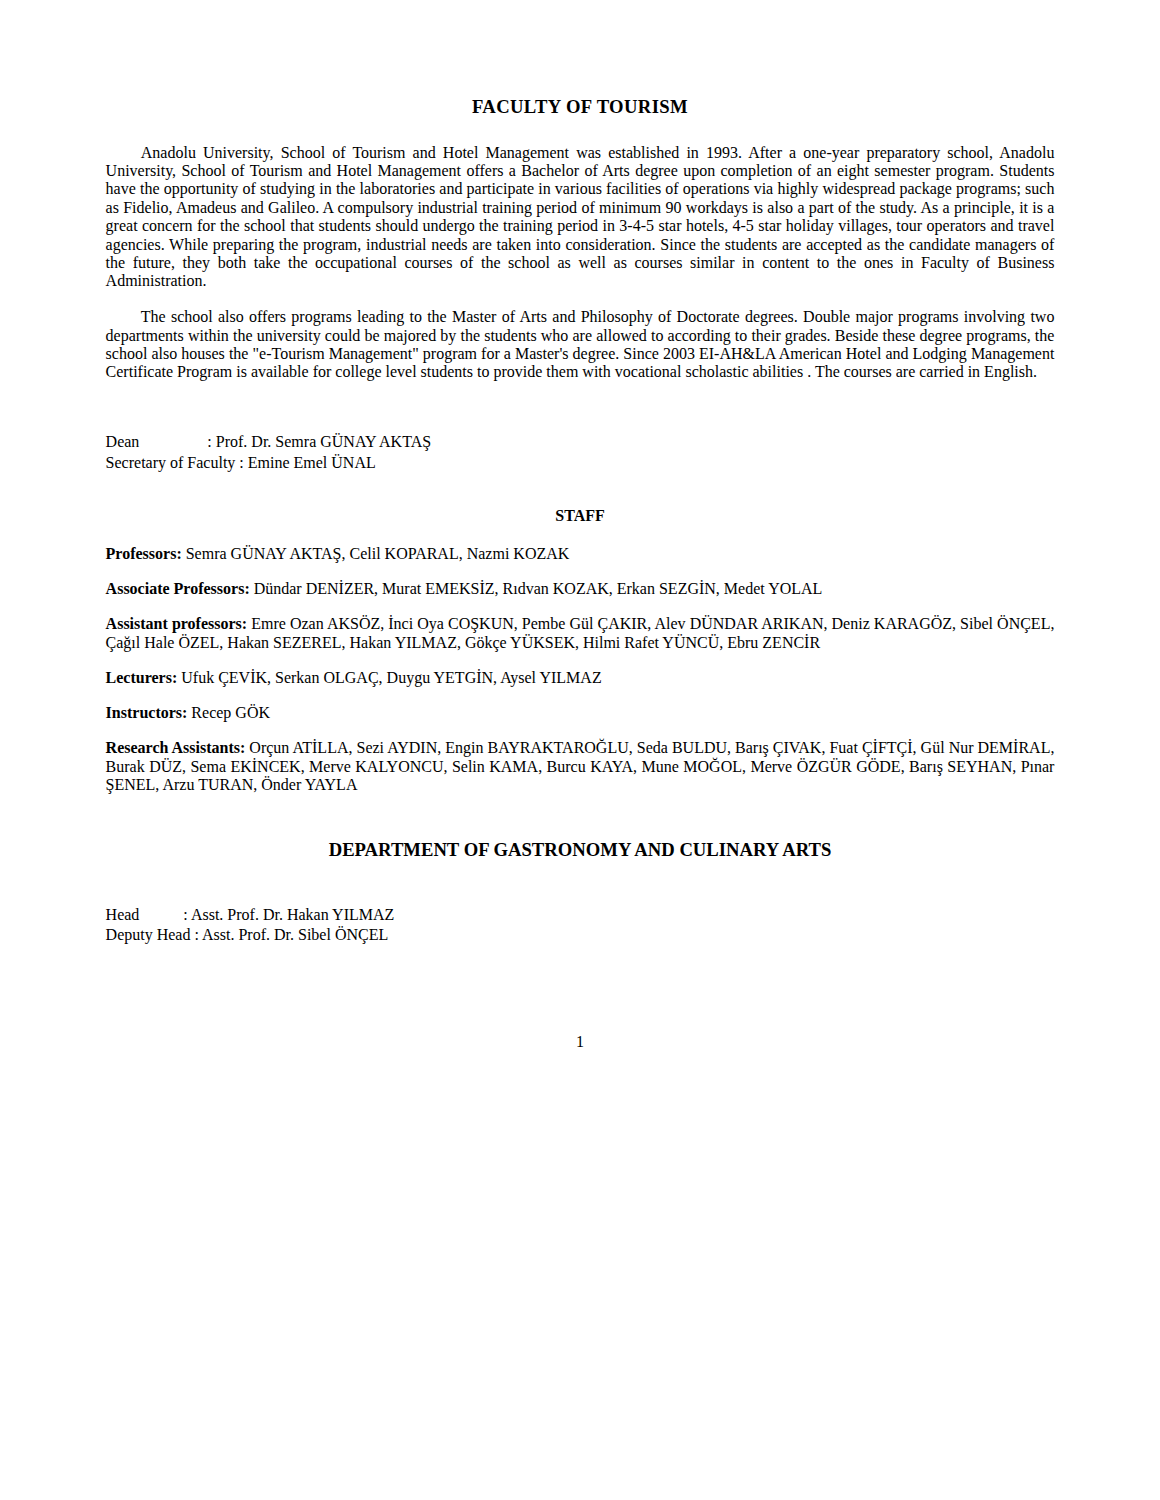FACULTY OF TOURISM
Anadolu University, School of Tourism and Hotel Management was established in 1993. After a one-year preparatory school, Anadolu University, School of Tourism and Hotel Management offers a Bachelor of Arts degree upon completion of an eight semester program. Students have the opportunity of studying in the laboratories and participate in various facilities of operations via highly widespread package programs; such as Fidelio, Amadeus and Galileo. A compulsory industrial training period of minimum 90 workdays is also a part of the study. As a principle, it is a great concern for the school that students should undergo the training period in 3-4-5 star hotels, 4-5 star holiday villages, tour operators and travel agencies. While preparing the program, industrial needs are taken into consideration. Since the students are accepted as the candidate managers of the future, they both take the occupational courses of the school as well as courses similar in content to the ones in Faculty of Business Administration.
The school also offers programs leading to the Master of Arts and Philosophy of Doctorate degrees. Double major programs involving two departments within the university could be majored by the students who are allowed to according to their grades. Beside these degree programs, the school also houses the "e-Tourism Management" program for a Master's degree. Since 2003 EI-AH&LA American Hotel and Lodging Management Certificate Program is available for college level students to provide them with vocational scholastic abilities . The courses are carried in English.
Dean : Prof. Dr. Semra GÜNAY AKTAŞ
Secretary of Faculty : Emine Emel ÜNAL
STAFF
Professors: Semra GÜNAY AKTAŞ, Celil KOPARAL, Nazmi KOZAK
Associate Professors: Dündar DENİZER, Murat EMEKSİZ, Rıdvan KOZAK, Erkan SEZGİN, Medet YOLAL
Assistant professors: Emre Ozan AKSÖZ, İnci Oya COŞKUN, Pembe Gül ÇAKIR, Alev DÜNDAR ARIKAN, Deniz KARAGÖZ, Sibel ÖNÇEL, Çağıl Hale ÖZEL, Hakan SEZEREL, Hakan YILMAZ, Gökçe YÜKSEK, Hilmi Rafet YÜNCÜ, Ebru ZENCİR
Lecturers: Ufuk ÇEVİK, Serkan OLGAÇ, Duygu YETGİN, Aysel YILMAZ
Instructors: Recep GÖK
Research Assistants: Orçun ATİLLA, Sezi AYDIN, Engin BAYRAKTAROĞLU, Seda BULDU, Barış ÇIVAK, Fuat ÇİFTÇİ, Gül Nur DEMİRAL, Burak DÜZ, Sema EKİNCEK, Merve KALYONCU, Selin KAMA, Burcu KAYA, Mune MOĞOL, Merve ÖZGÜR GÖDE, Barış SEYHAN, Pınar ŞENEL, Arzu TURAN, Önder YAYLA
DEPARTMENT OF GASTRONOMY AND CULINARY ARTS
Head : Asst. Prof. Dr. Hakan YILMAZ
Deputy Head : Asst. Prof. Dr. Sibel ÖNÇEL
1